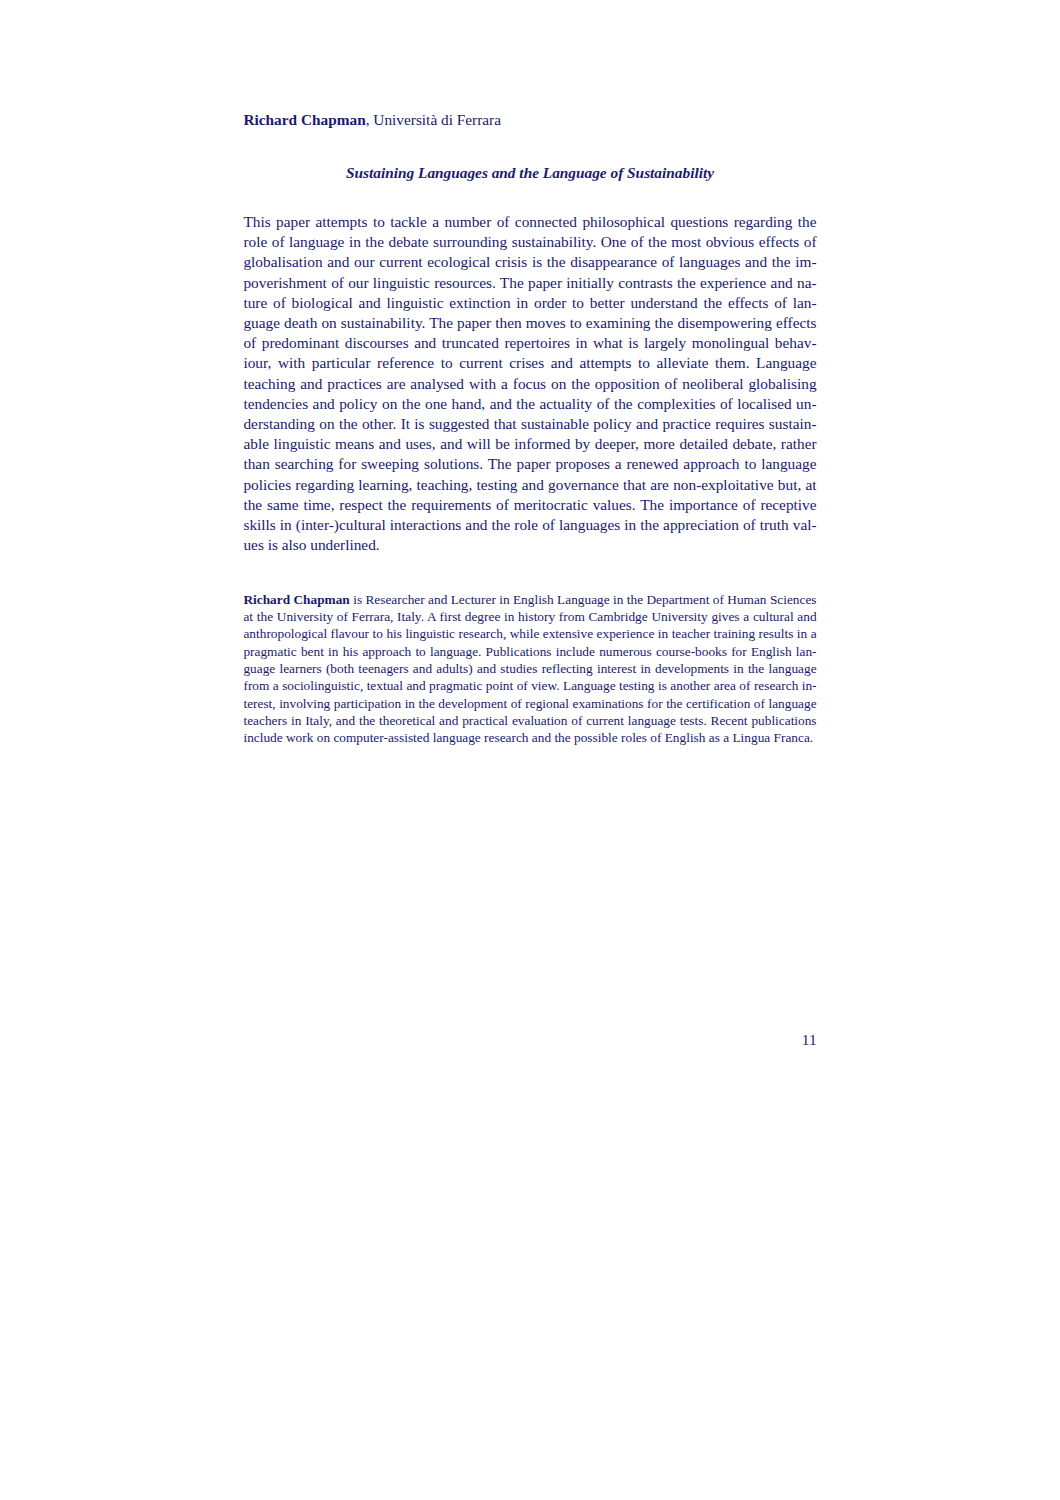Richard Chapman, Università di Ferrara
Sustaining Languages and the Language of Sustainability
This paper attempts to tackle a number of connected philosophical questions regarding the role of language in the debate surrounding sustainability. One of the most obvious effects of globalisation and our current ecological crisis is the disappearance of languages and the impoverishment of our linguistic resources. The paper initially contrasts the experience and nature of biological and linguistic extinction in order to better understand the effects of language death on sustainability. The paper then moves to examining the disempowering effects of predominant discourses and truncated repertoires in what is largely monolingual behaviour, with particular reference to current crises and attempts to alleviate them. Language teaching and practices are analysed with a focus on the opposition of neoliberal globalising tendencies and policy on the one hand, and the actuality of the complexities of localised understanding on the other. It is suggested that sustainable policy and practice requires sustainable linguistic means and uses, and will be informed by deeper, more detailed debate, rather than searching for sweeping solutions. The paper proposes a renewed approach to language policies regarding learning, teaching, testing and governance that are non-exploitative but, at the same time, respect the requirements of meritocratic values. The importance of receptive skills in (inter-)cultural interactions and the role of languages in the appreciation of truth values is also underlined.
Richard Chapman is Researcher and Lecturer in English Language in the Department of Human Sciences at the University of Ferrara, Italy. A first degree in history from Cambridge University gives a cultural and anthropological flavour to his linguistic research, while extensive experience in teacher training results in a pragmatic bent in his approach to language. Publications include numerous course-books for English language learners (both teenagers and adults) and studies reflecting interest in developments in the language from a sociolinguistic, textual and pragmatic point of view. Language testing is another area of research interest, involving participation in the development of regional examinations for the certification of language teachers in Italy, and the theoretical and practical evaluation of current language tests. Recent publications include work on computer-assisted language research and the possible roles of English as a Lingua Franca.
11